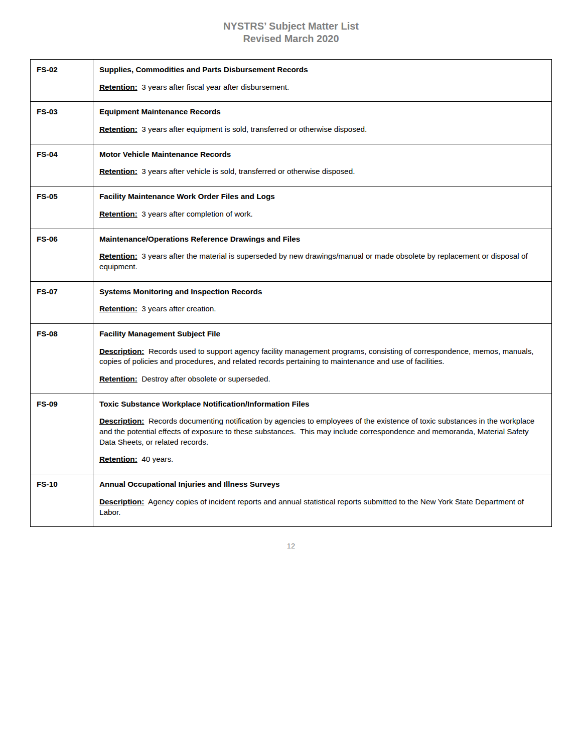NYSTRS’ Subject Matter List
Revised March 2020
| FS-02 | Supplies, Commodities and Parts Disbursement Records Retention: 3 years after fiscal year after disbursement. |
| FS-03 | Equipment Maintenance Records Retention: 3 years after equipment is sold, transferred or otherwise disposed. |
| FS-04 | Motor Vehicle Maintenance Records Retention: 3 years after vehicle is sold, transferred or otherwise disposed. |
| FS-05 | Facility Maintenance Work Order Files and Logs Retention: 3 years after completion of work. |
| FS-06 | Maintenance/Operations Reference Drawings and Files Retention: 3 years after the material is superseded by new drawings/manual or made obsolete by replacement or disposal of equipment. |
| FS-07 | Systems Monitoring and Inspection Records Retention: 3 years after creation. |
| FS-08 | Facility Management Subject File Description: Records used to support agency facility management programs, consisting of correspondence, memos, manuals, copies of policies and procedures, and related records pertaining to maintenance and use of facilities. Retention: Destroy after obsolete or superseded. |
| FS-09 | Toxic Substance Workplace Notification/Information Files Description: Records documenting notification by agencies to employees of the existence of toxic substances in the workplace and the potential effects of exposure to these substances. This may include correspondence and memoranda, Material Safety Data Sheets, or related records. Retention: 40 years. |
| FS-10 | Annual Occupational Injuries and Illness Surveys Description: Agency copies of incident reports and annual statistical reports submitted to the New York State Department of Labor. |
12